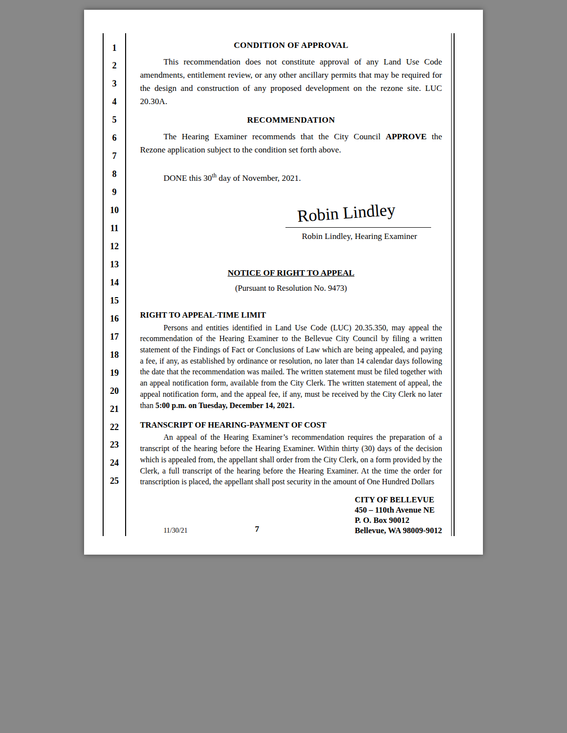1
2
3
4
5
6
7
8
9
10
11
12
13
14
15
16
17
18
19
20
21
22
23
24
25
CONDITION OF APPROVAL
This recommendation does not constitute approval of any Land Use Code amendments, entitlement review, or any other ancillary permits that may be required for the design and construction of any proposed development on the rezone site. LUC 20.30A.
RECOMMENDATION
The Hearing Examiner recommends that the City Council APPROVE the Rezone application subject to the condition set forth above.
DONE this 30th day of November, 2021.
Robin Lindley
Robin Lindley, Hearing Examiner
NOTICE OF RIGHT TO APPEAL
(Pursuant to Resolution No. 9473)
RIGHT TO APPEAL-TIME LIMIT
Persons and entities identified in Land Use Code (LUC) 20.35.350, may appeal the recommendation of the Hearing Examiner to the Bellevue City Council by filing a written statement of the Findings of Fact or Conclusions of Law which are being appealed, and paying a fee, if any, as established by ordinance or resolution, no later than 14 calendar days following the date that the recommendation was mailed. The written statement must be filed together with an appeal notification form, available from the City Clerk. The written statement of appeal, the appeal notification form, and the appeal fee, if any, must be received by the City Clerk no later than 5:00 p.m. on Tuesday, December 14, 2021.
TRANSCRIPT OF HEARING-PAYMENT OF COST
An appeal of the Hearing Examiner’s recommendation requires the preparation of a transcript of the hearing before the Hearing Examiner. Within thirty (30) days of the decision which is appealed from, the appellant shall order from the City Clerk, on a form provided by the Clerk, a full transcript of the hearing before the Hearing Examiner. At the time the order for transcription is placed, the appellant shall post security in the amount of One Hundred Dollars
11/30/21
7
CITY OF BELLEVUE
450 – 110th Avenue NE
P. O. Box 90012
Bellevue, WA 98009-9012